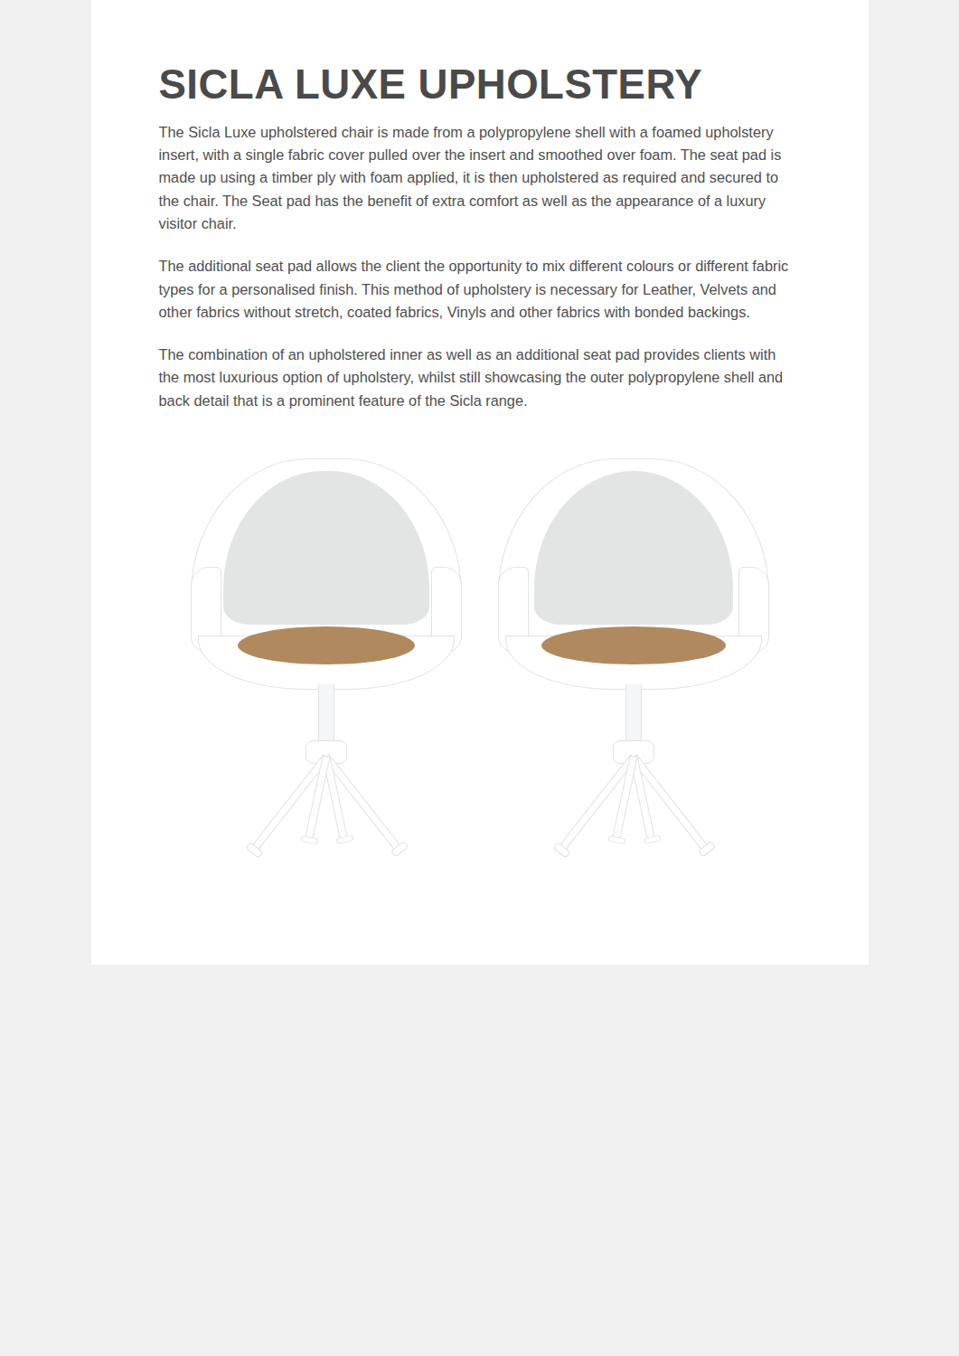SICLA LUXE UPHOLSTERY
The Sicla Luxe upholstered chair is made from a polypropylene shell with a foamed upholstery insert, with a single fabric cover pulled over the insert and smoothed over foam. The seat pad is made up using a timber ply with foam applied, it is then upholstered as required and secured to the chair. The Seat pad has the benefit of extra comfort as well as the appearance of a luxury visitor chair.
The additional seat pad allows the client the opportunity to mix different colours or different fabric types for a personalised finish. This method of upholstery is necessary for Leather, Velvets and other fabrics without stretch, coated fabrics, Vinyls and other fabrics with bonded backings.
The combination of an upholstered inner as well as an additional seat pad provides clients with the most luxurious option of upholstery, whilst still showcasing the outer polypropylene shell and back detail that is a prominent feature of the Sicla range.